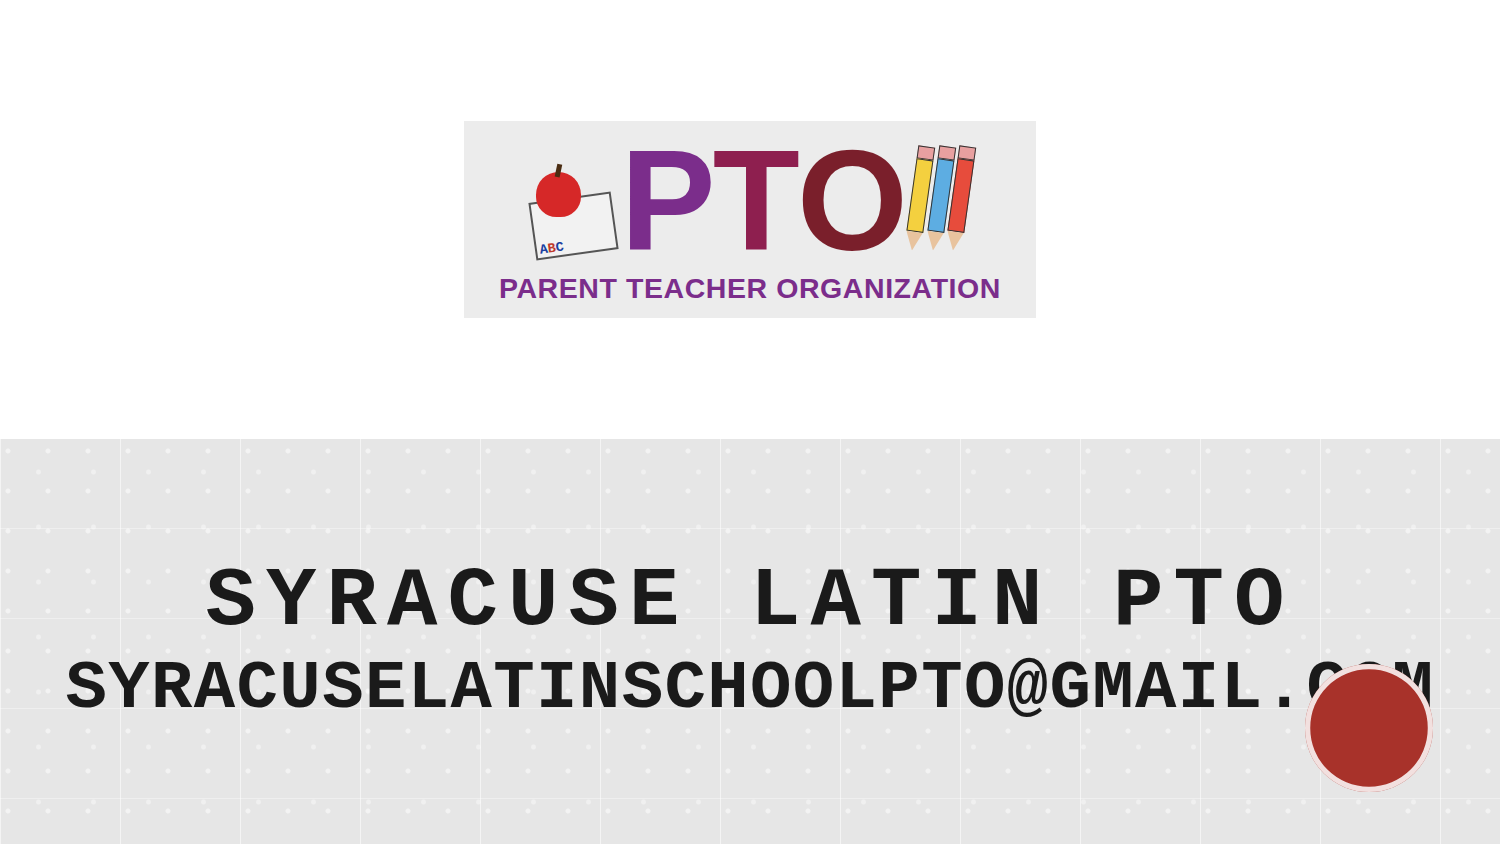ABC
PTO
PARENT TEACHER ORGANIZATION
Syracuse Latin PTO
syracuselatinschoolpto@gmail.com